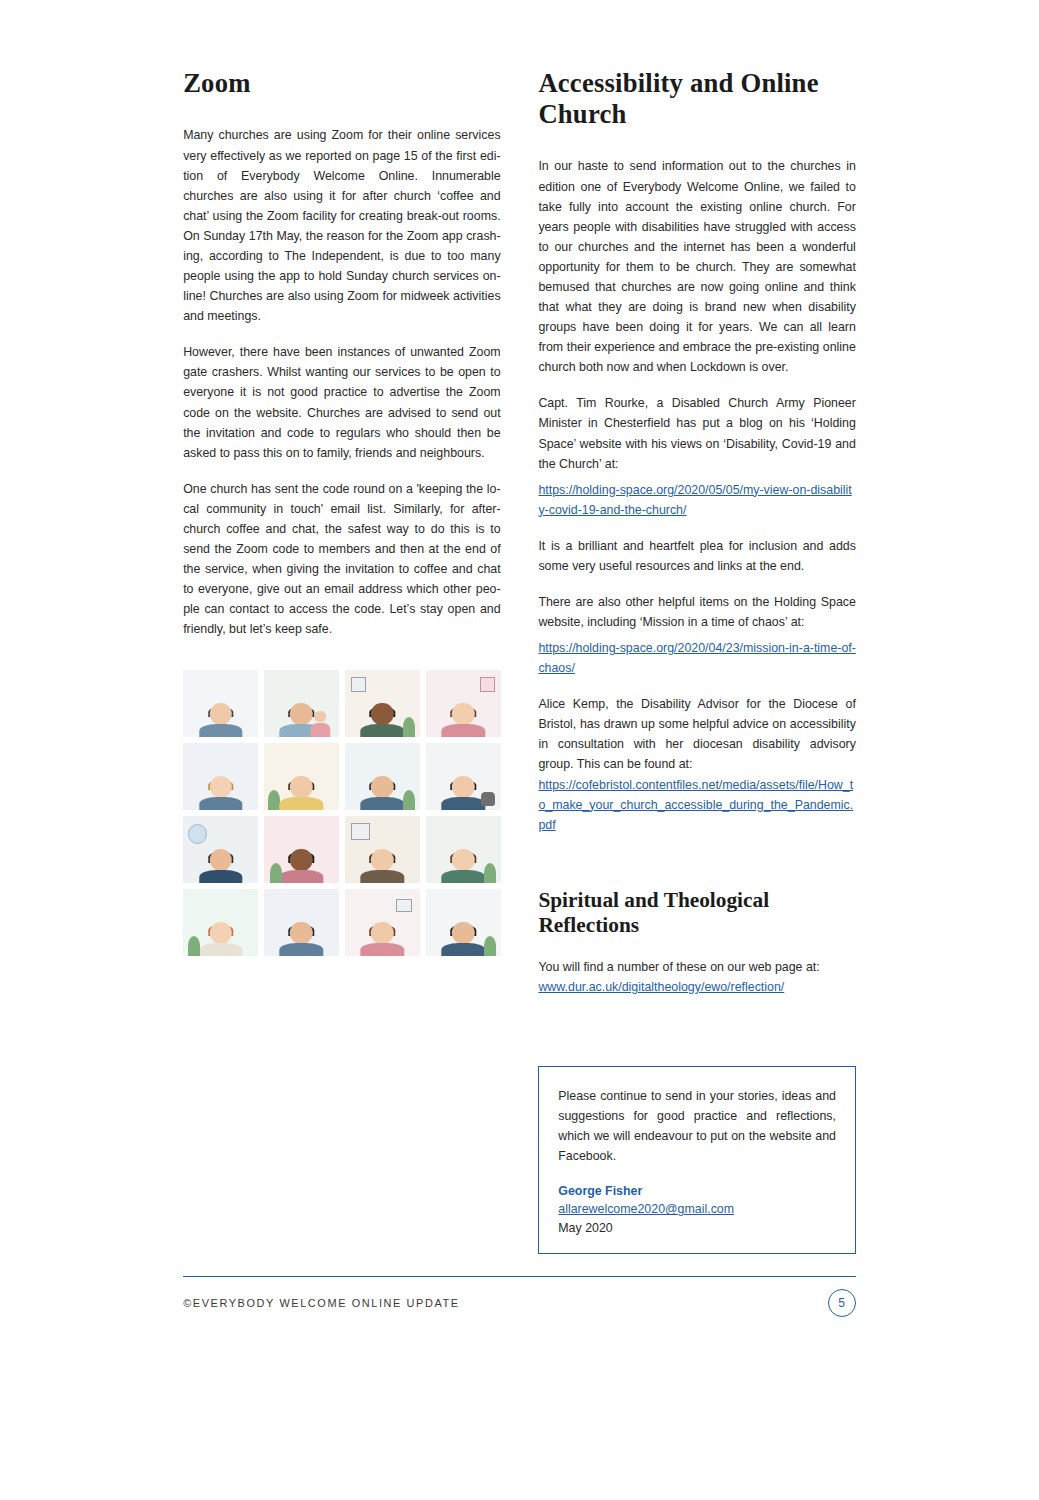Zoom
Many churches are using Zoom for their online services very effectively as we reported on page 15 of the first edition of Everybody Welcome Online. Innumerable churches are also using it for after church ‘coffee and chat’ using the Zoom facility for creating break-out rooms. On Sunday 17th May, the reason for the Zoom app crashing, according to The Independent, is due to too many people using the app to hold Sunday church services online! Churches are also using Zoom for midweek activities and meetings.
However, there have been instances of unwanted Zoom gate crashers. Whilst wanting our services to be open to everyone it is not good practice to advertise the Zoom code on the website. Churches are advised to send out the invitation and code to regulars who should then be asked to pass this on to family, friends and neighbours.
One church has sent the code round on a 'keeping the local community in touch' email list. Similarly, for after-church coffee and chat, the safest way to do this is to send the Zoom code to members and then at the end of the service, when giving the invitation to coffee and chat to everyone, give out an email address which other people can contact to access the code. Let’s stay open and friendly, but let’s keep safe.
Accessibility and Online Church
In our haste to send information out to the churches in edition one of Everybody Welcome Online, we failed to take fully into account the existing online church. For years people with disabilities have struggled with access to our churches and the internet has been a wonderful opportunity for them to be church. They are somewhat bemused that churches are now going online and think that what they are doing is brand new when disability groups have been doing it for years. We can all learn from their experience and embrace the pre-existing online church both now and when Lockdown is over.
Capt. Tim Rourke, a Disabled Church Army Pioneer Minister in Chesterfield has put a blog on his ‘Holding Space’ website with his views on ‘Disability, Covid-19 and the Church’ at:
https://holding-space.org/2020/05/05/my-view-on-disability-covid-19-and-the-church/
It is a brilliant and heartfelt plea for inclusion and adds some very useful resources and links at the end.
There are also other helpful items on the Holding Space website, including ‘Mission in a time of chaos’ at:
https://holding-space.org/2020/04/23/mission-in-a-time-of-chaos/
Alice Kemp, the Disability Advisor for the Diocese of Bristol, has drawn up some helpful advice on accessibility in consultation with her diocesan disability advisory group. This can be found at:
https://cofebristol.contentfiles.net/media/assets/file/How_to_make_your_church_accessible_during_the_Pandemic.pdf
Spiritual and Theological Reflections
You will find a number of these on our web page at:
www.dur.ac.uk/digitaltheology/ewo/reflection/
Please continue to send in your stories, ideas and suggestions for good practice and reflections, which we will endeavour to put on the website and Facebook.
George Fisher
allarewelcome2020@gmail.com
May 2020
©Everybody Welcome Online Update
5